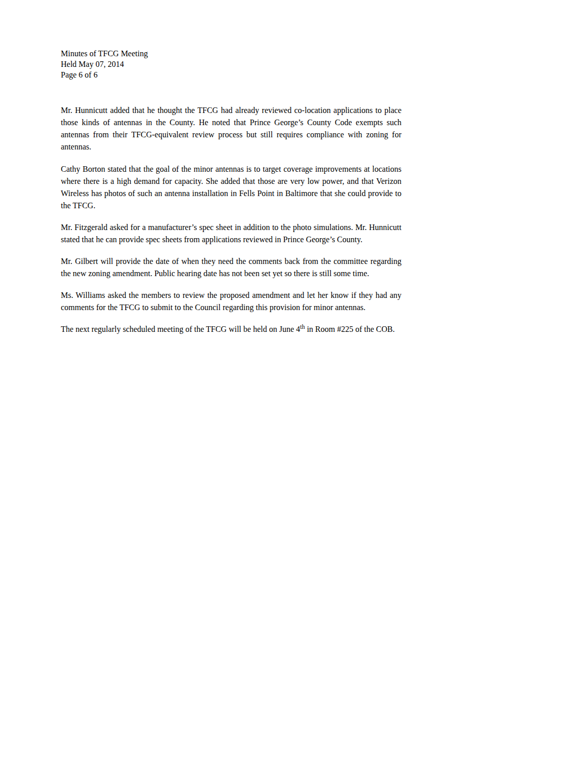Minutes of TFCG Meeting
Held May 07, 2014
Page 6 of 6
Mr. Hunnicutt added that he thought the TFCG had already reviewed co-location applications to place those kinds of antennas in the County. He noted that Prince George’s County Code exempts such antennas from their TFCG-equivalent review process but still requires compliance with zoning for antennas.
Cathy Borton stated that the goal of the minor antennas is to target coverage improvements at locations where there is a high demand for capacity. She added that those are very low power, and that Verizon Wireless has photos of such an antenna installation in Fells Point in Baltimore that she could provide to the TFCG.
Mr. Fitzgerald asked for a manufacturer’s spec sheet in addition to the photo simulations. Mr. Hunnicutt stated that he can provide spec sheets from applications reviewed in Prince George’s County.
Mr. Gilbert will provide the date of when they need the comments back from the committee regarding the new zoning amendment. Public hearing date has not been set yet so there is still some time.
Ms. Williams asked the members to review the proposed amendment and let her know if they had any comments for the TFCG to submit to the Council regarding this provision for minor antennas.
The next regularly scheduled meeting of the TFCG will be held on June 4th in Room #225 of the COB.